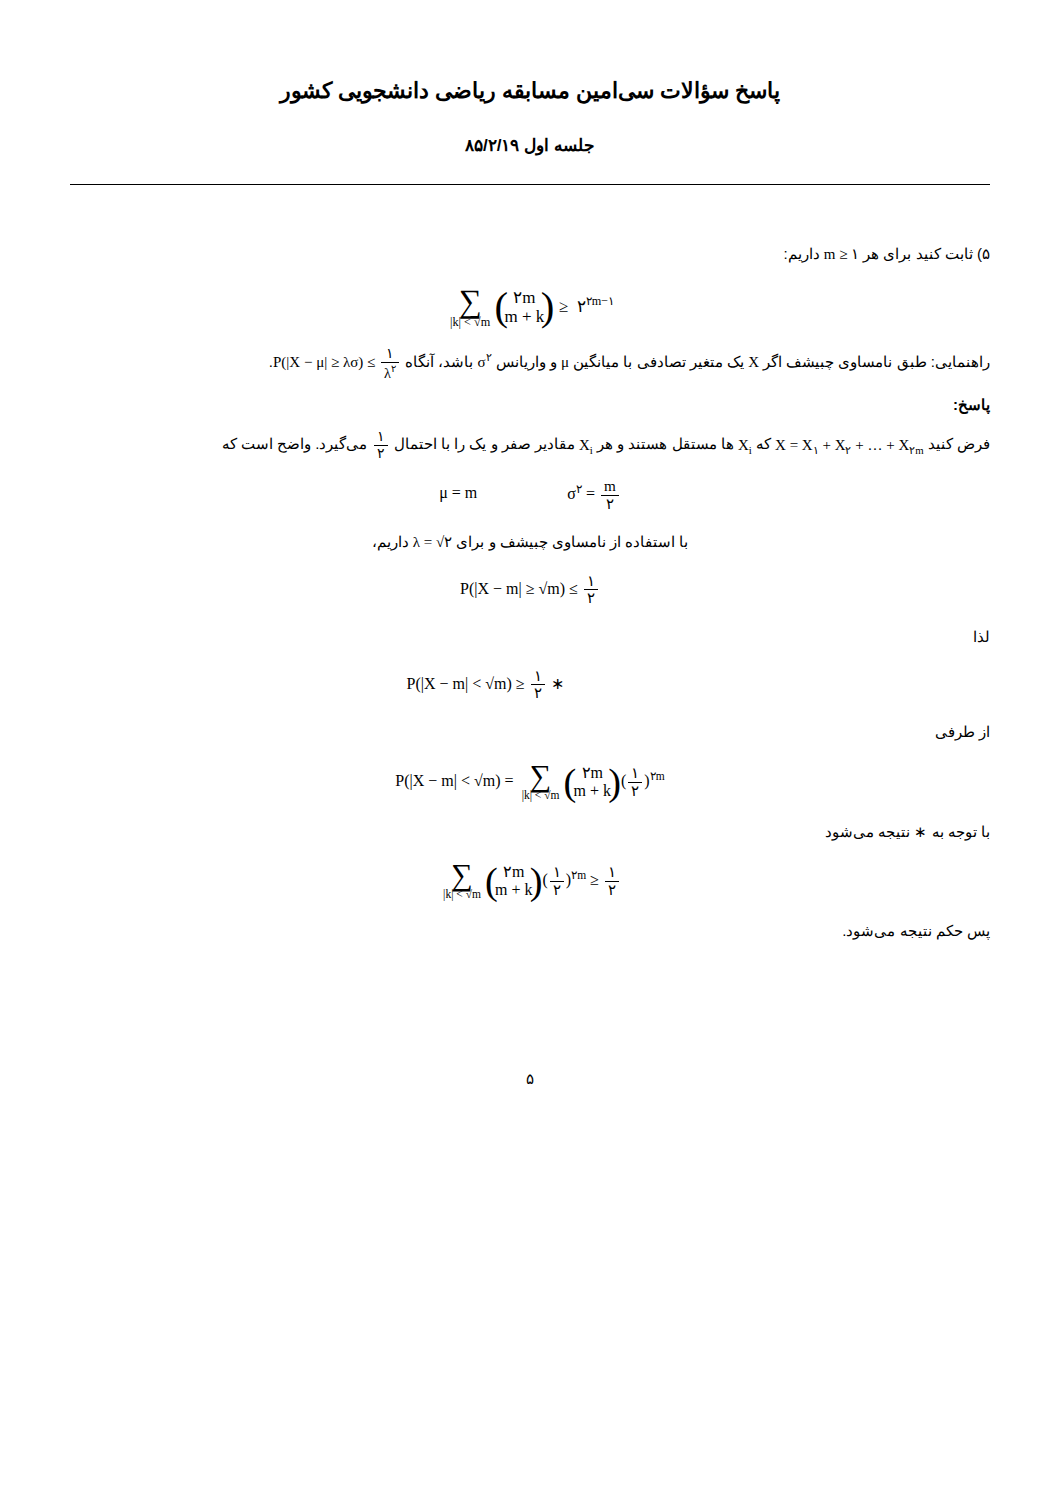پاسخ سؤالات سی‌امین مسابقه ریاضی دانشجویی کشور
جلسه اول ۸۵/۲/۱۹
۵) ثابت کنید برای هر m ≥ ۱ داریم:
∑|k| < √m ۲m m + k ≥ ۲۲m−۱
راهنمایی: طبق نامساوی چبیشف اگر X یک متغیر تصادفی با میانگین μ و واریانس σ۲ باشد، آنگاه P(|X − μ| ≥ λσ) ≤ ۱ λ۲.
پاسخ:
فرض کنید X = X۱ + X۲ + … + X۲m که Xi ها مستقل هستند و هر Xi مقادیر صفر و یک را با احتمال ۱۲ می‌گیرد. واضح است که
μ = m σ۲ = m ۲
با استفاده از نامساوی چبیشف و برای λ = √۲ داریم،
P(|X − m| ≥ √m) ≤ ۱۲
لذا
P(|X − m| < √m) ≥ ۱۲ ∗
از طرفی
P(|X − m| < √m) = ∑|k| < √m ۲m m + k (۱۲)۲m
با توجه به ∗ نتیجه می‌شود
∑|k| < √m ۲m m + k (۱۲)۲m ≥ ۱۲
پس حکم نتیجه می‌شود.
۵